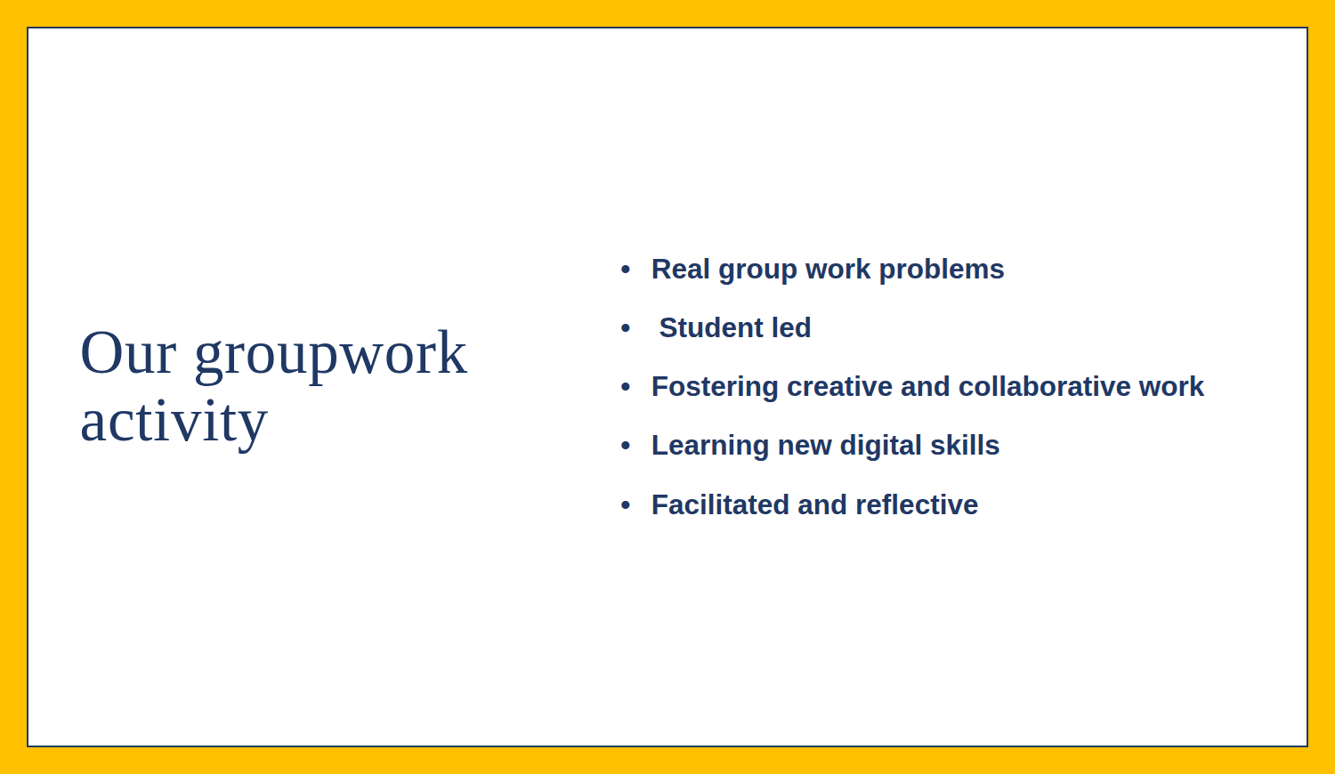Our groupwork activity
Real group work problems
Student led
Fostering creative and collaborative work
Learning new digital skills
Facilitated and reflective